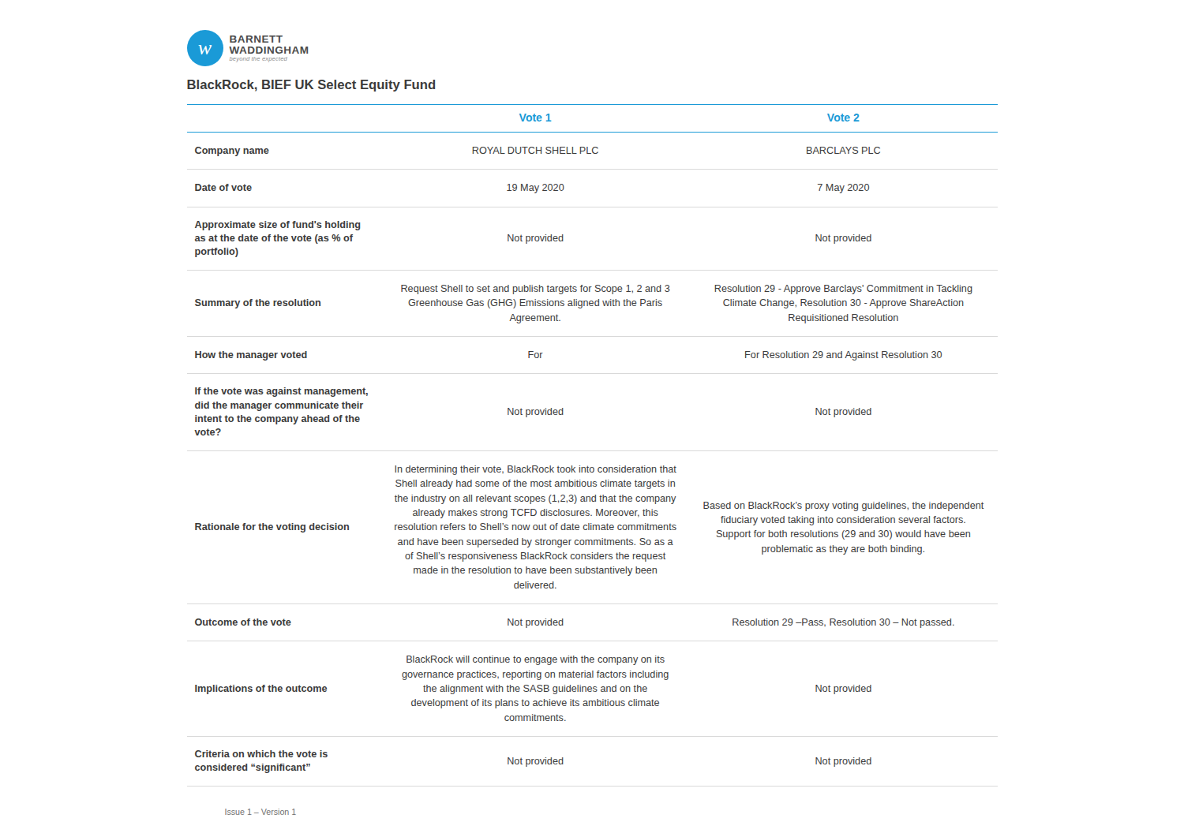w
BARNETT WADDINGHAM beyond the expected
BlackRock, BIEF UK Select Equity Fund
| | Vote 1 | Vote 2 |
| --- | --- | --- |
| Company name | ROYAL DUTCH SHELL PLC | BARCLAYS PLC |
| Date of vote | 19 May 2020 | 7 May 2020 |
| Approximate size of fund's holding as at the date of the vote (as % of portfolio) | Not provided | Not provided |
| Summary of the resolution | Request Shell to set and publish targets for Scope 1, 2 and 3 Greenhouse Gas (GHG) Emissions aligned with the Paris Agreement. | Resolution 29 - Approve Barclays' Commitment in Tackling Climate Change, Resolution 30 - Approve ShareAction Requisitioned Resolution |
| How the manager voted | For | For Resolution 29 and Against Resolution 30 |
| If the vote was against management, did the manager communicate their intent to the company ahead of the vote? | Not provided | Not provided |
| Rationale for the voting decision | In determining their vote, BlackRock took into consideration that Shell already had some of the most ambitious climate targets in the industry on all relevant scopes (1,2,3) and that the company already makes strong TCFD disclosures. Moreover, this resolution refers to Shell’s now out of date climate commitments and have been superseded by stronger commitments. So as a of Shell’s responsiveness BlackRock considers the request made in the resolution to have been substantively been delivered. | Based on BlackRock’s proxy voting guidelines, the independent fiduciary voted taking into consideration several factors. Support for both resolutions (29 and 30) would have been problematic as they are both binding. |
| Outcome of the vote | Not provided | Resolution 29 –Pass, Resolution 30 – Not passed. |
| Implications of the outcome | BlackRock will continue to engage with the company on its governance practices, reporting on material factors including the alignment with the SASB guidelines and on the development of its plans to achieve its ambitious climate commitments. | Not provided |
| Criteria on which the vote is considered “significant” | Not provided | Not provided |
Issue 1 – Version 1